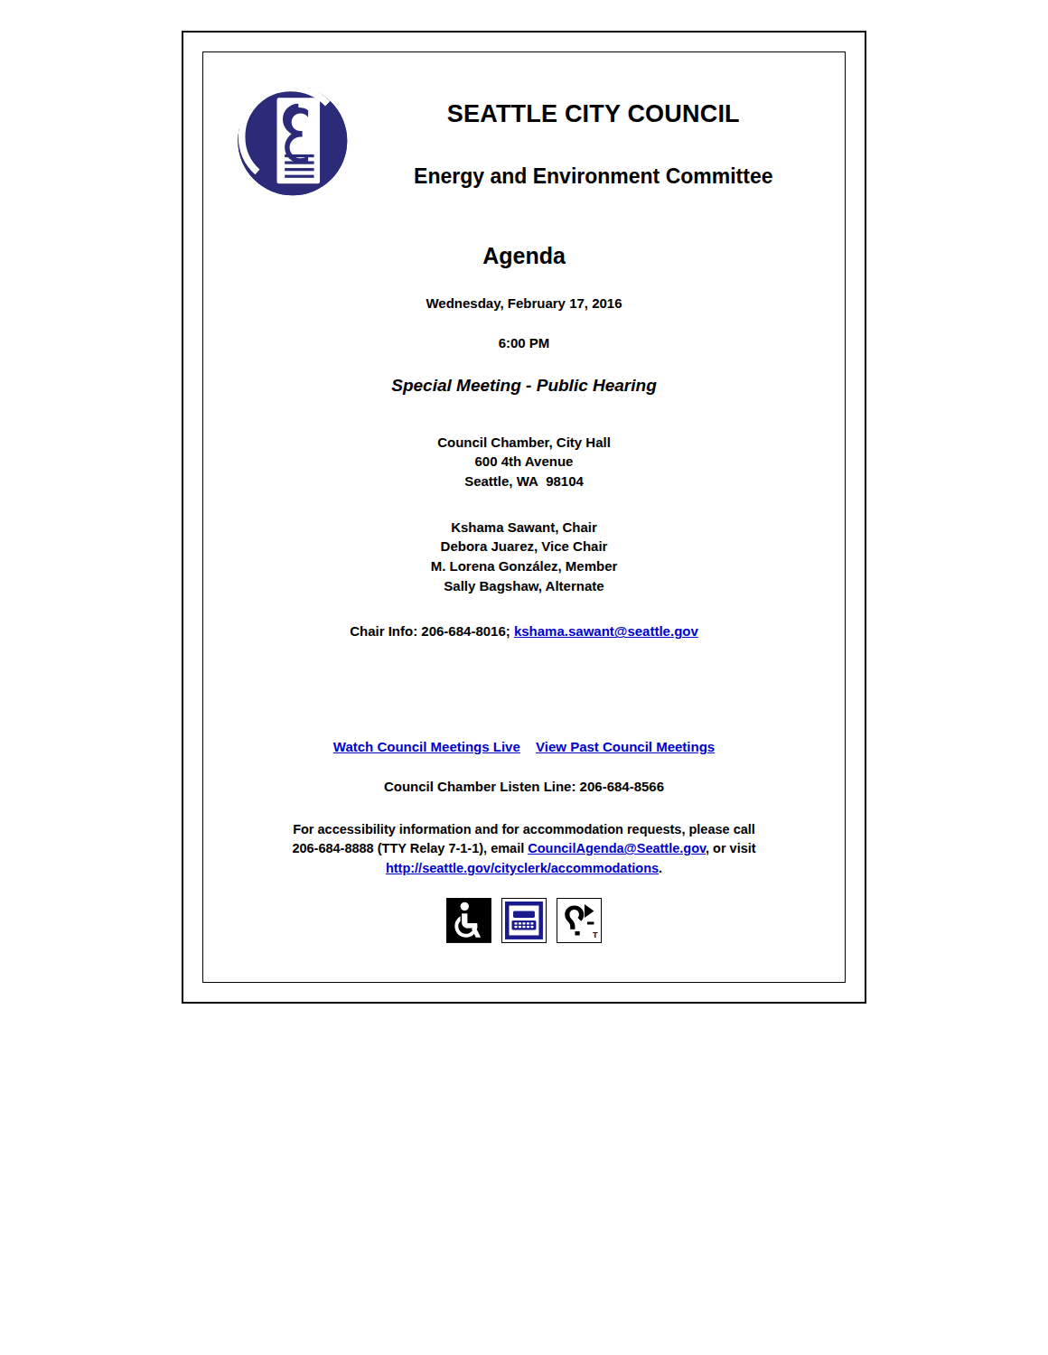SEATTLE CITY COUNCIL
Energy and Environment Committee
Agenda
Wednesday, February 17, 2016
6:00 PM
Special Meeting - Public Hearing
Council Chamber, City Hall
600 4th Avenue
Seattle, WA 98104
Kshama Sawant, Chair
Debora Juarez, Vice Chair
M. Lorena González, Member
Sally Bagshaw, Alternate
Chair Info: 206-684-8016; kshama.sawant@seattle.gov
Watch Council Meetings Live View Past Council Meetings
Council Chamber Listen Line: 206-684-8566
For accessibility information and for accommodation requests, please call
206-684-8888 (TTY Relay 7-1-1), email CouncilAgenda@Seattle.gov, or visit
http://seattle.gov/cityclerk/accommodations.
T